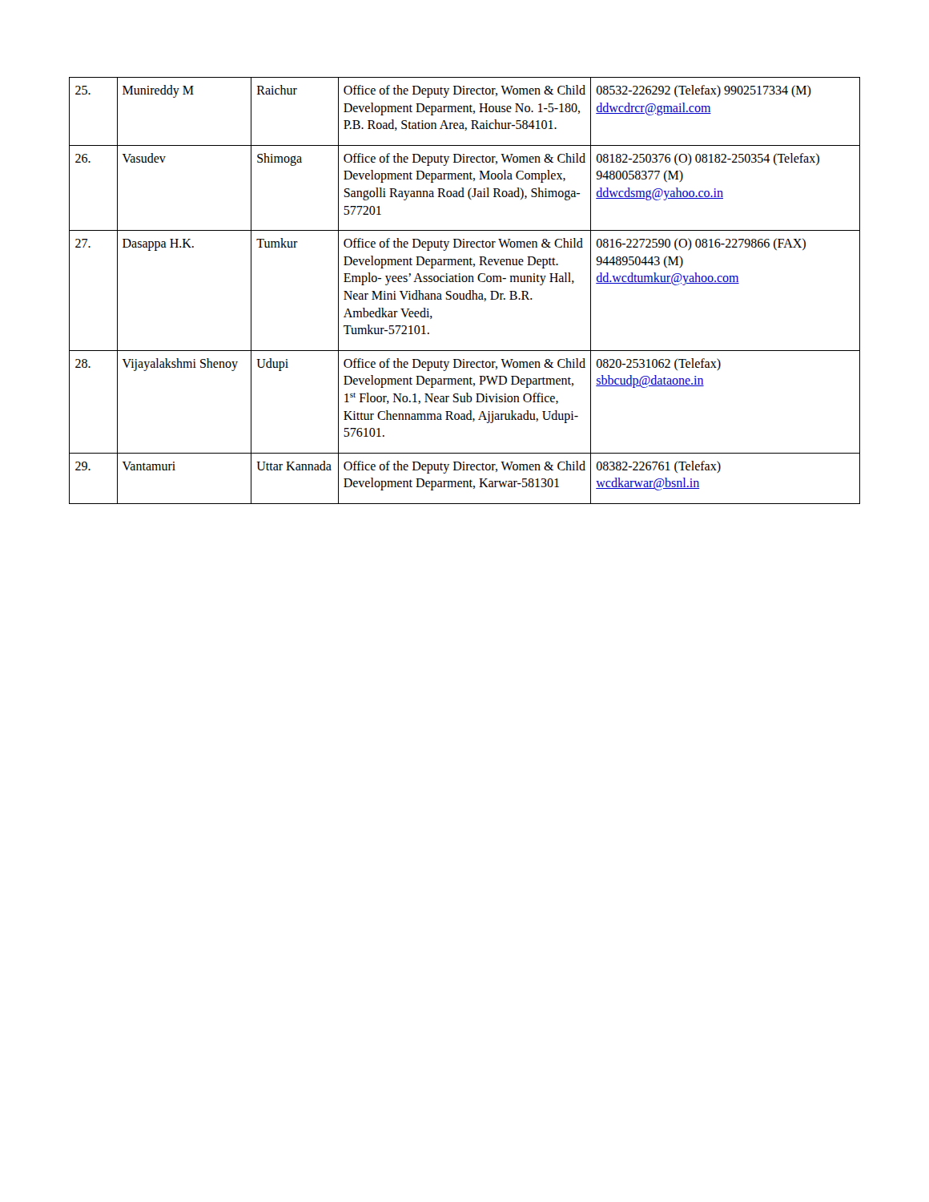| 25. | Munireddy M | Raichur | Office of the Deputy Director, Women & Child Development Deparment, House No. 1-5-180, P.B. Road, Station Area, Raichur-584101. | 08532-226292 (Telefax) 9902517334 (M) ddwcdrcr@gmail.com |
| 26. | Vasudev | Shimoga | Office of the Deputy Director, Women & Child Development Deparment, Moola Complex, Sangolli Rayanna Road (Jail Road), Shimoga-577201 | 08182-250376 (O) 08182-250354 (Telefax) 9480058377 (M) ddwcdsmg@yahoo.co.in |
| 27. | Dasappa H.K. | Tumkur | Office of the Deputy Director Women & Child Development Deparment, Revenue Deptt. Emplo- yees’ Association Com- munity Hall, Near Mini Vidhana Soudha, Dr. B.R. Ambedkar Veedi, Tumkur-572101. | 0816-2272590 (O) 0816-2279866 (FAX) 9448950443 (M) dd.wcdtumkur@yahoo.com |
| 28. | Vijayalakshmi Shenoy | Udupi | Office of the Deputy Director, Women & Child Development Deparment, PWD Department, 1 st Floor, No.1, Near Sub Division Office, Kittur Chennamma Road, Ajjarukadu, Udupi-576101. | 0820-2531062 (Telefax) sbbcudp@dataone.in |
| 29. | Vantamuri | Uttar Kannada | Office of the Deputy Director, Women & Child Development Deparment, Karwar-581301 | 08382-226761 (Telefax) wcdkarwar@bsnl.in |